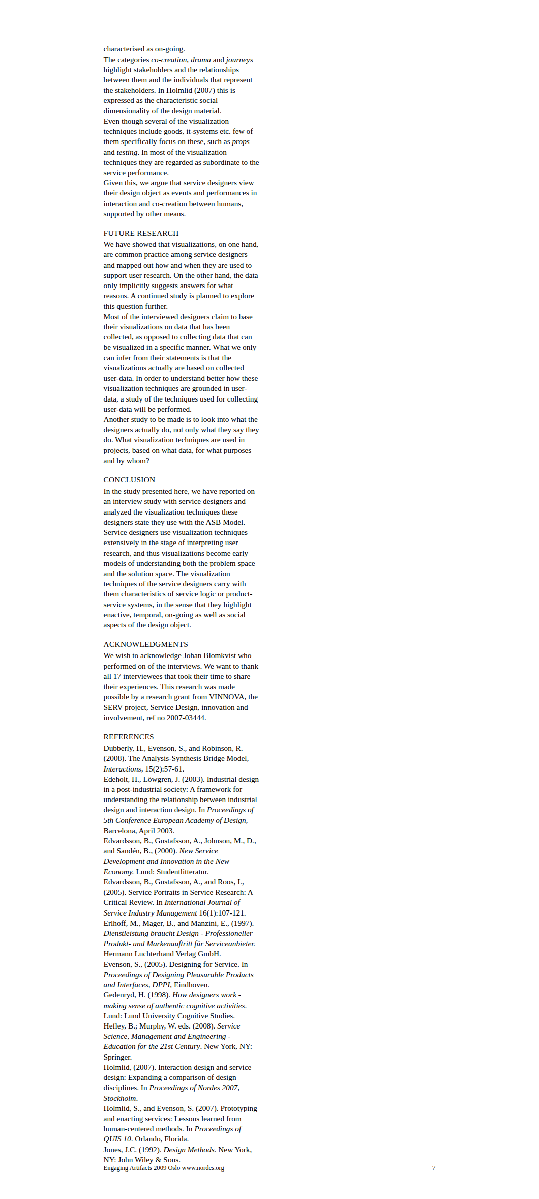characterised as on-going.
The categories co-creation, drama and journeys highlight stakeholders and the relationships between them and the individuals that represent the stakeholders. In Holmlid (2007) this is expressed as the characteristic social dimensionality of the design material.
Even though several of the visualization techniques include goods, it-systems etc. few of them specifically focus on these, such as props and testing. In most of the visualization techniques they are regarded as subordinate to the service performance.
Given this, we argue that service designers view their design object as events and performances in interaction and co-creation between humans, supported by other means.
FUTURE RESEARCH
We have showed that visualizations, on one hand, are common practice among service designers and mapped out how and when they are used to support user research. On the other hand, the data only implicitly suggests answers for what reasons. A continued study is planned to explore this question further.
Most of the interviewed designers claim to base their visualizations on data that has been collected, as opposed to collecting data that can be visualized in a specific manner. What we only can infer from their statements is that the visualizations actually are based on collected user-data. In order to understand better how these visualization techniques are grounded in user-data, a study of the techniques used for collecting user-data will be performed.
Another study to be made is to look into what the designers actually do, not only what they say they do. What visualization techniques are used in projects, based on what data, for what purposes and by whom?
CONCLUSION
In the study presented here, we have reported on an interview study with service designers and analyzed the visualization techniques these designers state they use with the ASB Model. Service designers use visualization techniques extensively in the stage of interpreting user research, and thus visualizations become early models of understanding both the problem space and the solution space. The visualization techniques of the service designers carry with them characteristics of service logic or product-service systems, in the sense that they highlight enactive, temporal, on-going as well as social aspects of the design object.
ACKNOWLEDGMENTS
We wish to acknowledge Johan Blomkvist who performed on of the interviews. We want to thank all 17 interviewees that took their time to share their experiences. This research was made possible by a research grant from VINNOVA, the SERV project, Service Design, innovation and involvement, ref no 2007-03444.
REFERENCES
Dubberly, H., Evenson, S., and Robinson, R. (2008). The Analysis-Synthesis Bridge Model, Interactions, 15(2):57-61.
Edeholt, H., Löwgren, J. (2003). Industrial design in a post-industrial society: A framework for understanding the relationship between industrial design and interaction design. In Proceedings of 5th Conference European Academy of Design, Barcelona, April 2003.
Edvardsson, B., Gustafsson, A., Johnson, M., D., and Sandén, B., (2000). New Service Development and Innovation in the New Economy. Lund: Studentlitteratur.
Edvardsson, B., Gustafsson, A., and Roos, I., (2005). Service Portraits in Service Research: A Critical Review. In International Journal of Service Industry Management 16(1):107-121.
Erlhoff, M., Mager, B., and Manzini, E., (1997). Dienstleistung braucht Design - Professioneller Produkt- und Markenauftritt für Serviceanbieter. Hermann Luchterhand Verlag GmbH.
Evenson, S., (2005). Designing for Service. In Proceedings of Designing Pleasurable Products and Interfaces, DPPI, Eindhoven.
Gedenryd, H. (1998). How designers work - making sense of authentic cognitive activities. Lund: Lund University Cognitive Studies.
Hefley, B.; Murphy, W. eds. (2008). Service Science, Management and Engineering - Education for the 21st Century. New York, NY: Springer.
Holmlid, (2007). Interaction design and service design: Expanding a comparison of design disciplines. In Proceedings of Nordes 2007, Stockholm.
Holmlid, S., and Evenson, S. (2007). Prototyping and enacting services: Lessons learned from human-centered methods. In Proceedings of QUIS 10. Orlando, Florida.
Jones, J.C. (1992). Design Methods. New York, NY: John Wiley & Sons.
Engaging Artifacts 2009 Oslo www.nordes.org 7